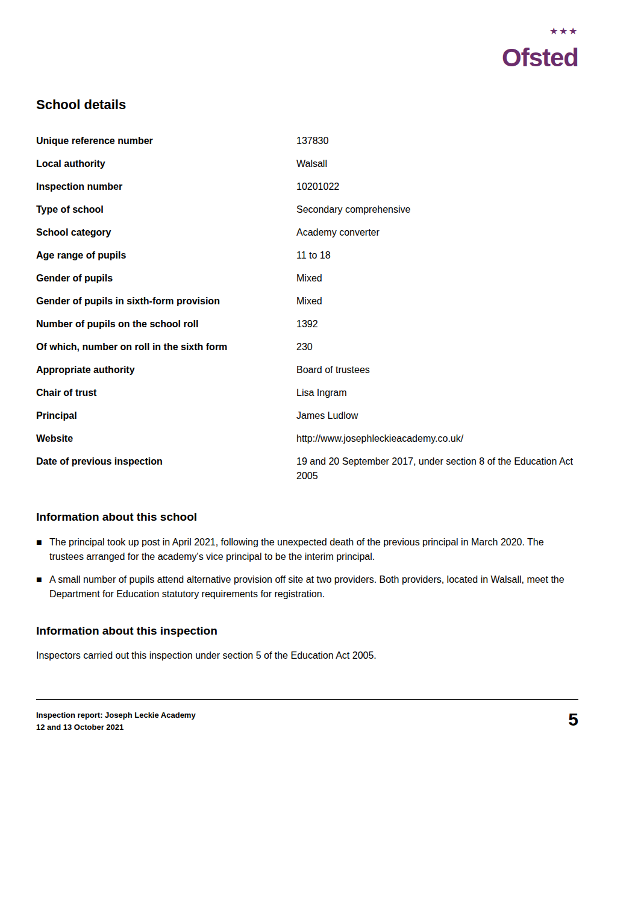★★★
Ofsted
School details
| Unique reference number | 137830 |
| Local authority | Walsall |
| Inspection number | 10201022 |
| Type of school | Secondary comprehensive |
| School category | Academy converter |
| Age range of pupils | 11 to 18 |
| Gender of pupils | Mixed |
| Gender of pupils in sixth-form provision | Mixed |
| Number of pupils on the school roll | 1392 |
| Of which, number on roll in the sixth form | 230 |
| Appropriate authority | Board of trustees |
| Chair of trust | Lisa Ingram |
| Principal | James Ludlow |
| Website | http://www.josephleckieacademy.co.uk/ |
| Date of previous inspection | 19 and 20 September 2017, under section 8 of the Education Act 2005 |
Information about this school
The principal took up post in April 2021, following the unexpected death of the previous principal in March 2020. The trustees arranged for the academy's vice principal to be the interim principal.
A small number of pupils attend alternative provision off site at two providers. Both providers, located in Walsall, meet the Department for Education statutory requirements for registration.
Information about this inspection
Inspectors carried out this inspection under section 5 of the Education Act 2005.
Inspection report: Joseph Leckie Academy
12 and 13 October 2021
5